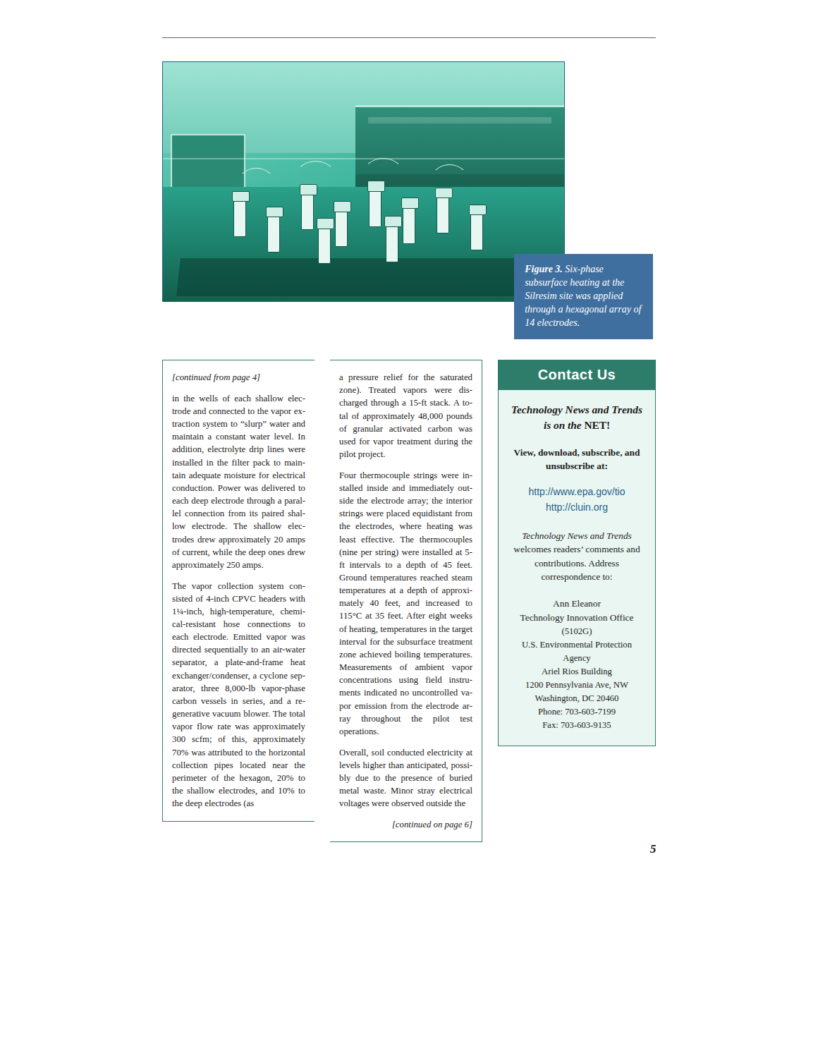Figure 3. Six-phase subsurface heating at the Silresim site was applied through a hexagonal array of 14 electrodes.
[continued from page 4]
in the wells of each shallow electrode and connected to the vapor extraction system to “slurp” water and maintain a constant water level. In addition, electrolyte drip lines were installed in the filter pack to maintain adequate moisture for electrical conduction. Power was delivered to each deep electrode through a parallel connection from its paired shallow electrode. The shallow electrodes drew approximately 20 amps of current, while the deep ones drew approximately 250 amps.
The vapor collection system consisted of 4-inch CPVC headers with 1¼-inch, high-temperature, chemical-resistant hose connections to each electrode. Emitted vapor was directed sequentially to an air-water separator, a plate-and-frame heat exchanger/condenser, a cyclone separator, three 8,000-lb vapor-phase carbon vessels in series, and a regenerative vacuum blower. The total vapor flow rate was approximately 300 scfm; of this, approximately 70% was attributed to the horizontal collection pipes located near the perimeter of the hexagon, 20% to the shallow electrodes, and 10% to the deep electrodes (as
a pressure relief for the saturated zone). Treated vapors were discharged through a 15-ft stack. A total of approximately 48,000 pounds of granular activated carbon was used for vapor treatment during the pilot project.
Four thermocouple strings were installed inside and immediately outside the electrode array; the interior strings were placed equidistant from the electrodes, where heating was least effective. The thermocouples (nine per string) were installed at 5-ft intervals to a depth of 45 feet. Ground temperatures reached steam temperatures at a depth of approximately 40 feet, and increased to 115°C at 35 feet. After eight weeks of heating, temperatures in the target interval for the subsurface treatment zone achieved boiling temperatures. Measurements of ambient vapor concentrations using field instruments indicated no uncontrolled vapor emission from the electrode array throughout the pilot test operations.
Overall, soil conducted electricity at levels higher than anticipated, possibly due to the presence of buried metal waste. Minor stray electrical voltages were observed outside the
[continued on page 6]
Contact Us
Technology News and Trends
is on the NET!
View, download, subscribe, and unsubscribe at:
http://www.epa.gov/tio
http://cluin.org
Technology News and Trends welcomes readers’ comments and contributions. Address correspondence to:
Ann Eleanor Technology Innovation Office (5102G) U.S. Environmental Protection Agency Ariel Rios Building 1200 Pennsylvania Ave, NW Washington, DC 20460 Phone: 703-603-7199 Fax: 703-603-9135
5